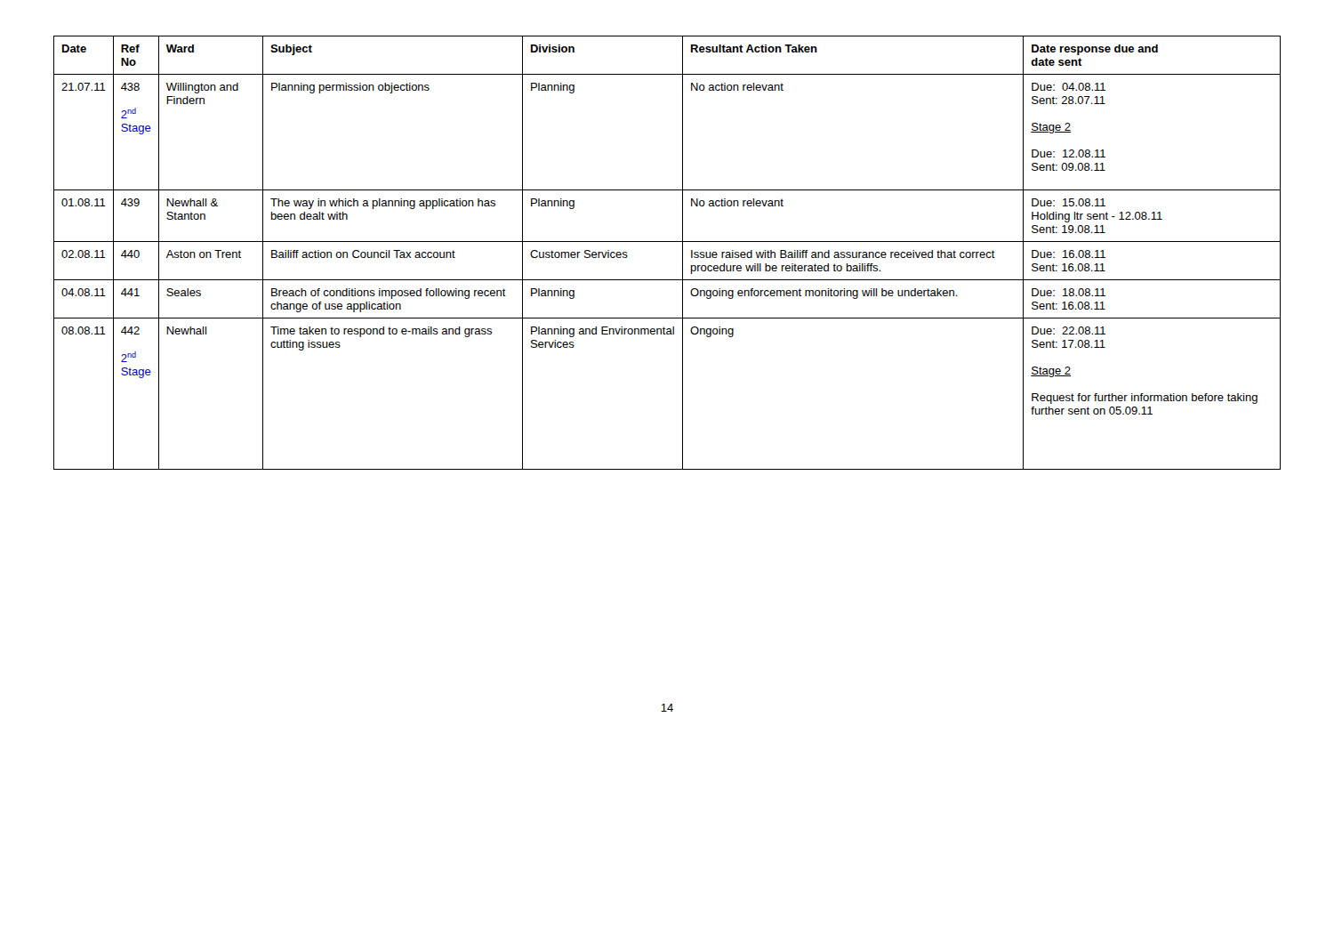| Date | Ref No | Ward | Subject | Division | Resultant Action Taken | Date response due and date sent |
| --- | --- | --- | --- | --- | --- | --- |
| 21.07.11 | 438 2 nd Stage | Willington and Findern | Planning permission objections | Planning | No action relevant | Due: 04.08.11 Sent: 28.07.11 Stage 2 Due: 12.08.11 Sent: 09.08.11 |
| 01.08.11 | 439 | Newhall & Stanton | The way in which a planning application has been dealt with | Planning | No action relevant | Due: 15.08.11 Holding ltr sent - 12.08.11 Sent: 19.08.11 |
| 02.08.11 | 440 | Aston on Trent | Bailiff action on Council Tax account | Customer Services | Issue raised with Bailiff and assurance received that correct procedure will be reiterated to bailiffs. | Due: 16.08.11 Sent: 16.08.11 |
| 04.08.11 | 441 | Seales | Breach of conditions imposed following recent change of use application | Planning | Ongoing enforcement monitoring will be undertaken. | Due: 18.08.11 Sent: 16.08.11 |
| 08.08.11 | 442 2 nd Stage | Newhall | Time taken to respond to e-mails and grass cutting issues | Planning and Environmental Services | Ongoing | Due: 22.08.11 Sent: 17.08.11 Stage 2 Request for further information before taking further sent on 05.09.11 |
14